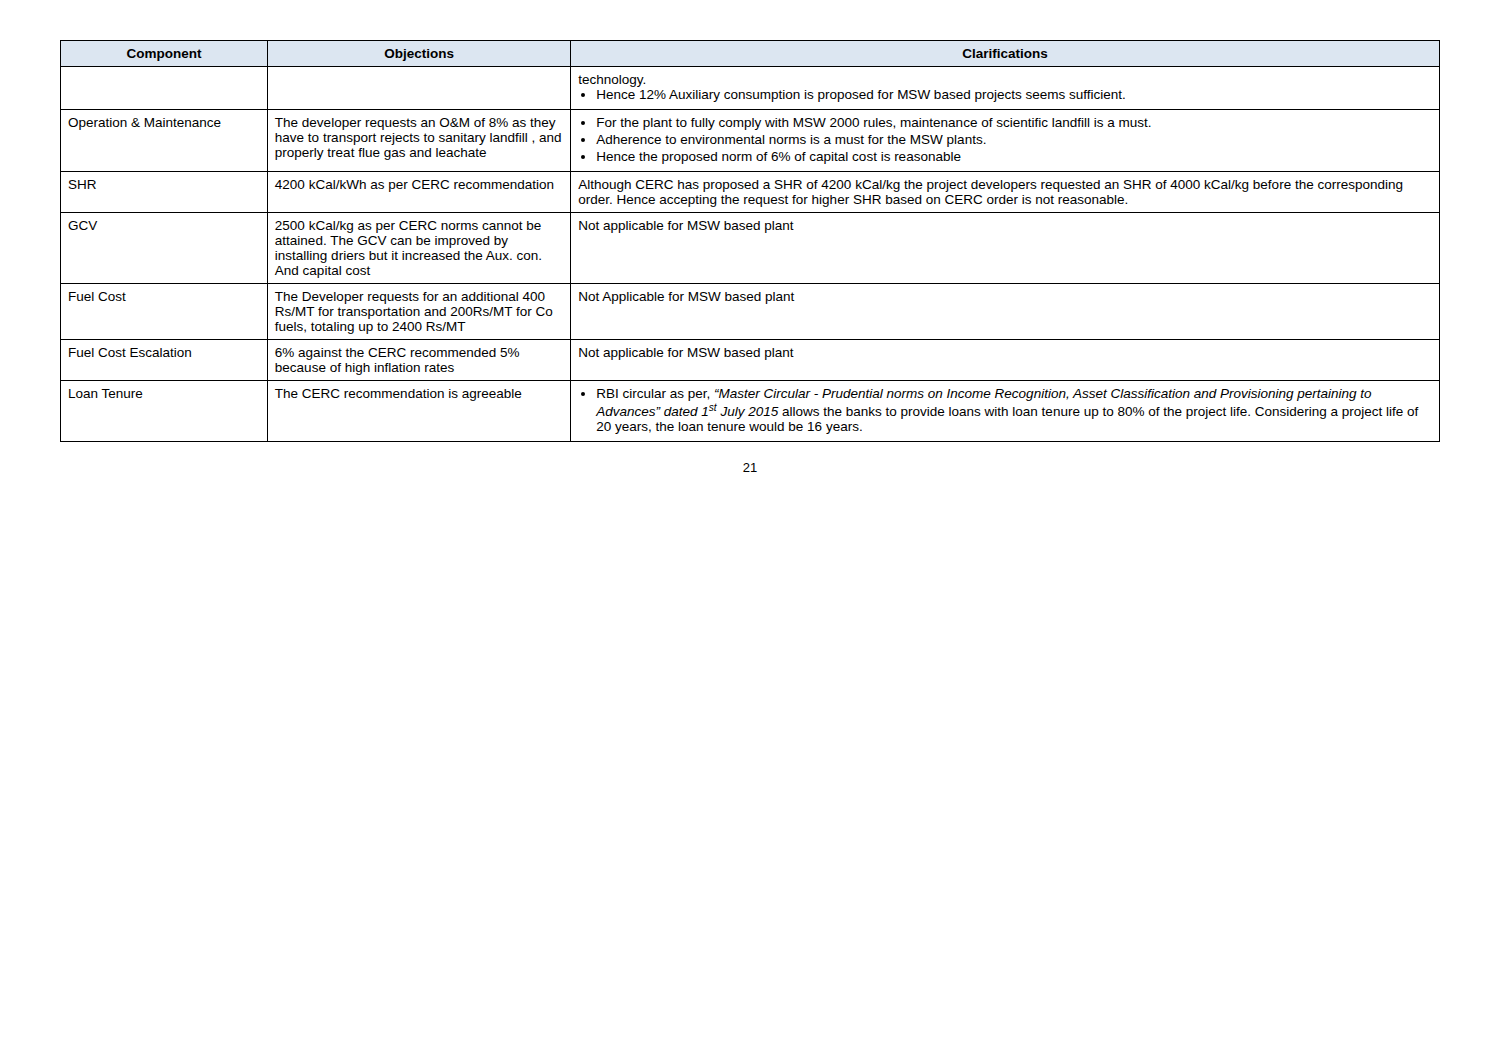| Component | Objections | Clarifications |
| --- | --- | --- |
| | | technology. Hence 12% Auxiliary consumption is proposed for MSW based projects seems sufficient. |
| Operation & Maintenance | The developer requests an O&M of 8% as they have to transport rejects to sanitary landfill , and properly treat flue gas and leachate | For the plant to fully comply with MSW 2000 rules, maintenance of scientific landfill is a must. Adherence to environmental norms is a must for the MSW plants. Hence the proposed norm of 6% of capital cost is reasonable |
| SHR | 4200 kCal/kWh as per CERC recommendation | Although CERC has proposed a SHR of 4200 kCal/kg the project developers requested an SHR of 4000 kCal/kg before the corresponding order. Hence accepting the request for higher SHR based on CERC order is not reasonable. |
| GCV | 2500 kCal/kg as per CERC norms cannot be attained. The GCV can be improved by installing driers but it increased the Aux. con. And capital cost | Not applicable for MSW based plant |
| Fuel Cost | The Developer requests for an additional 400 Rs/MT for transportation and 200Rs/MT for Co fuels, totaling up to 2400 Rs/MT | Not Applicable for MSW based plant |
| Fuel Cost Escalation | 6% against the CERC recommended 5% because of high inflation rates | Not applicable for MSW based plant |
| Loan Tenure | The CERC recommendation is agreeable | RBI circular as per, “Master Circular - Prudential norms on Income Recognition, Asset Classification and Provisioning pertaining to Advances” dated 1 st July 2015 allows the banks to provide loans with loan tenure up to 80% of the project life. Considering a project life of 20 years, the loan tenure would be 16 years. |
21